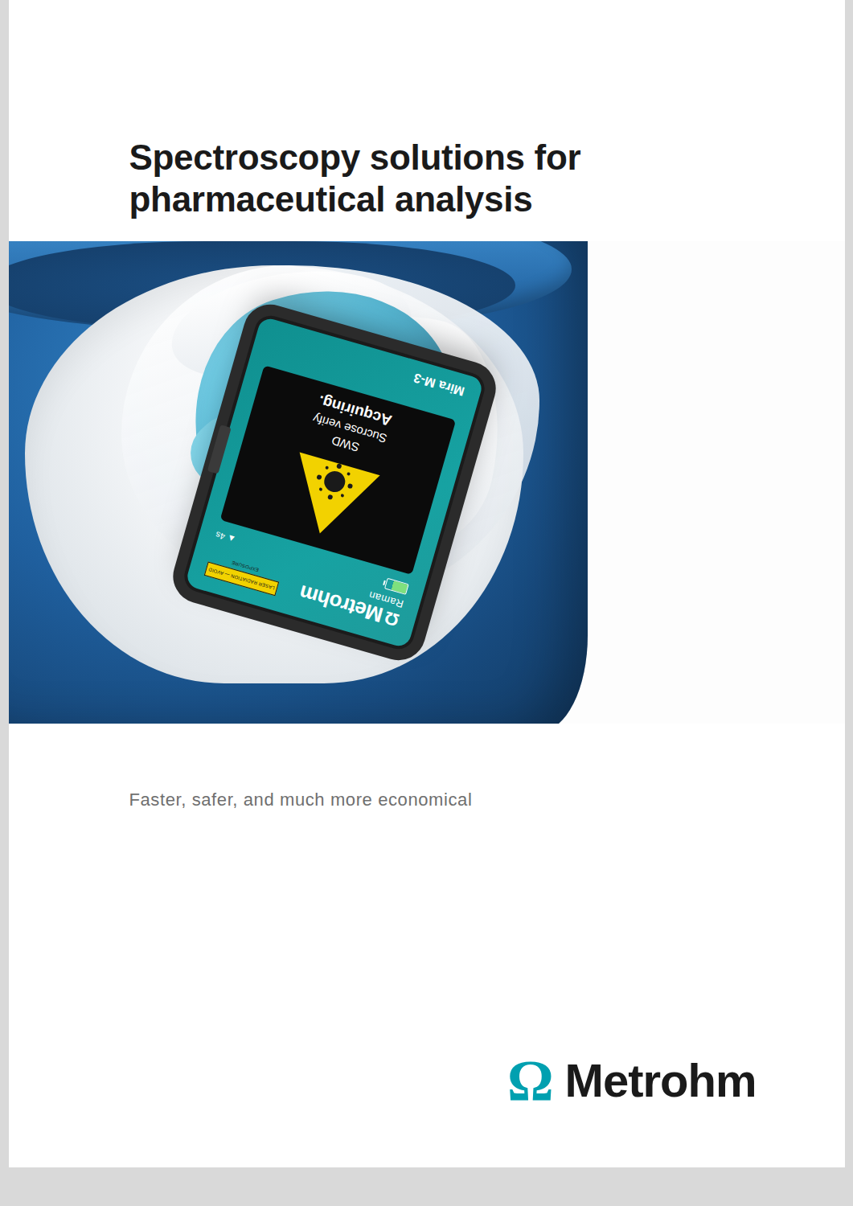Spectroscopy solutions for
pharmaceutical analysis
ΩMetrohm
Raman
LASER RADIATION — AVOID EXPOSURE
▲ 4s
SWD
Sucrose verify
Acquiring.
Mira M-3
Faster, safer, and much more economical
Ω Metrohm